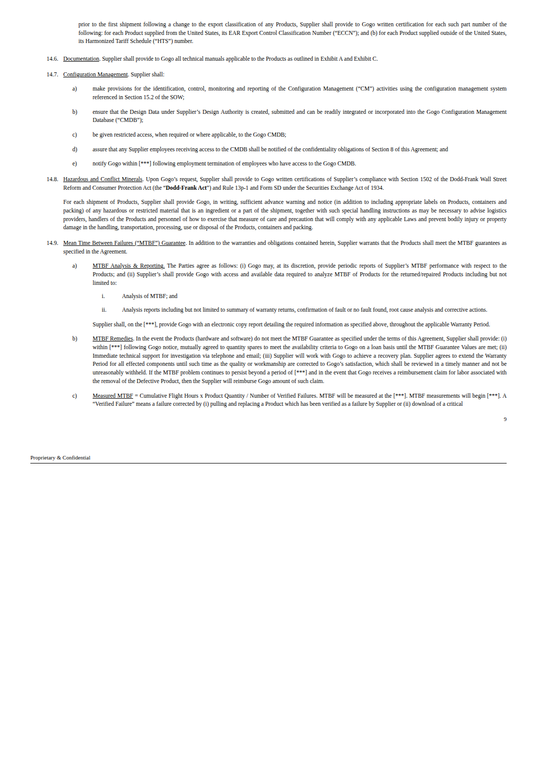prior to the first shipment following a change to the export classification of any Products, Supplier shall provide to Gogo written certification for each such part number of the following: for each Product supplied from the United States, its EAR Export Control Classification Number (“ECCN”); and (b) for each Product supplied outside of the United States, its Harmonized Tariff Schedule (“HTS”) number.
14.6.
Documentation. Supplier shall provide to Gogo all technical manuals applicable to the Products as outlined in Exhibit A and Exhibit C.
14.7.
Configuration Management. Supplier shall:
a)
make provisions for the identification, control, monitoring and reporting of the Configuration Management (“CM”) activities using the configuration management system referenced in Section 15.2 of the SOW;
b)
ensure that the Design Data under Supplier’s Design Authority is created, submitted and can be readily integrated or incorporated into the Gogo Configuration Management Database (“CMDB”);
c)
be given restricted access, when required or where applicable, to the Gogo CMDB;
d)
assure that any Supplier employees receiving access to the CMDB shall be notified of the confidentiality obligations of Section 8 of this Agreement; and
e)
notify Gogo within [***] following employment termination of employees who have access to the Gogo CMDB.
14.8.
Hazardous and Conflict Minerals. Upon Gogo’s request, Supplier shall provide to Gogo written certifications of Supplier’s compliance with Section 1502 of the Dodd-Frank Wall Street Reform and Consumer Protection Act (the “Dodd-Frank Act”) and Rule 13p-1 and Form SD under the Securities Exchange Act of 1934.
For each shipment of Products, Supplier shall provide Gogo, in writing, sufficient advance warning and notice (in addition to including appropriate labels on Products, containers and packing) of any hazardous or restricted material that is an ingredient or a part of the shipment, together with such special handling instructions as may be necessary to advise logistics providers, handlers of the Products and personnel of how to exercise that measure of care and precaution that will comply with any applicable Laws and prevent bodily injury or property damage in the handling, transportation, processing, use or disposal of the Products, containers and packing.
14.9.
Mean Time Between Failures (“MTBF”) Guarantee. In addition to the warranties and obligations contained herein, Supplier warrants that the Products shall meet the MTBF guarantees as specified in the Agreement.
a)
MTBF Analysis & Reporting. The Parties agree as follows: (i) Gogo may, at its discretion, provide periodic reports of Supplier’s MTBF performance with respect to the Products; and (ii) Supplier’s shall provide Gogo with access and available data required to analyze MTBF of Products for the returned/repaired Products including but not limited to:
i.
Analysis of MTBF; and
ii.
Analysis reports including but not limited to summary of warranty returns, confirmation of fault or no fault found, root cause analysis and corrective actions.
Supplier shall, on the [***], provide Gogo with an electronic copy report detailing the required information as specified above, throughout the applicable Warranty Period.
b)
MTBF Remedies. In the event the Products (hardware and software) do not meet the MTBF Guarantee as specified under the terms of this Agreement, Supplier shall provide: (i) within [***] following Gogo notice, mutually agreed to quantity spares to meet the availability criteria to Gogo on a loan basis until the MTBF Guarantee Values are met; (ii) Immediate technical support for investigation via telephone and email; (iii) Supplier will work with Gogo to achieve a recovery plan. Supplier agrees to extend the Warranty Period for all effected components until such time as the quality or workmanship are corrected to Gogo’s satisfaction, which shall be reviewed in a timely manner and not be unreasonably withheld. If the MTBF problem continues to persist beyond a period of [***] and in the event that Gogo receives a reimbursement claim for labor associated with the removal of the Defective Product, then the Supplier will reimburse Gogo amount of such claim.
c)
Measured MTBF = Cumulative Flight Hours x Product Quantity / Number of Verified Failures. MTBF will be measured at the [***]. MTBF measurements will begin [***]. A “Verified Failure” means a failure corrected by (i) pulling and replacing a Product which has been verified as a failure by Supplier or (ii) download of a critical
9
Proprietary & Confidential